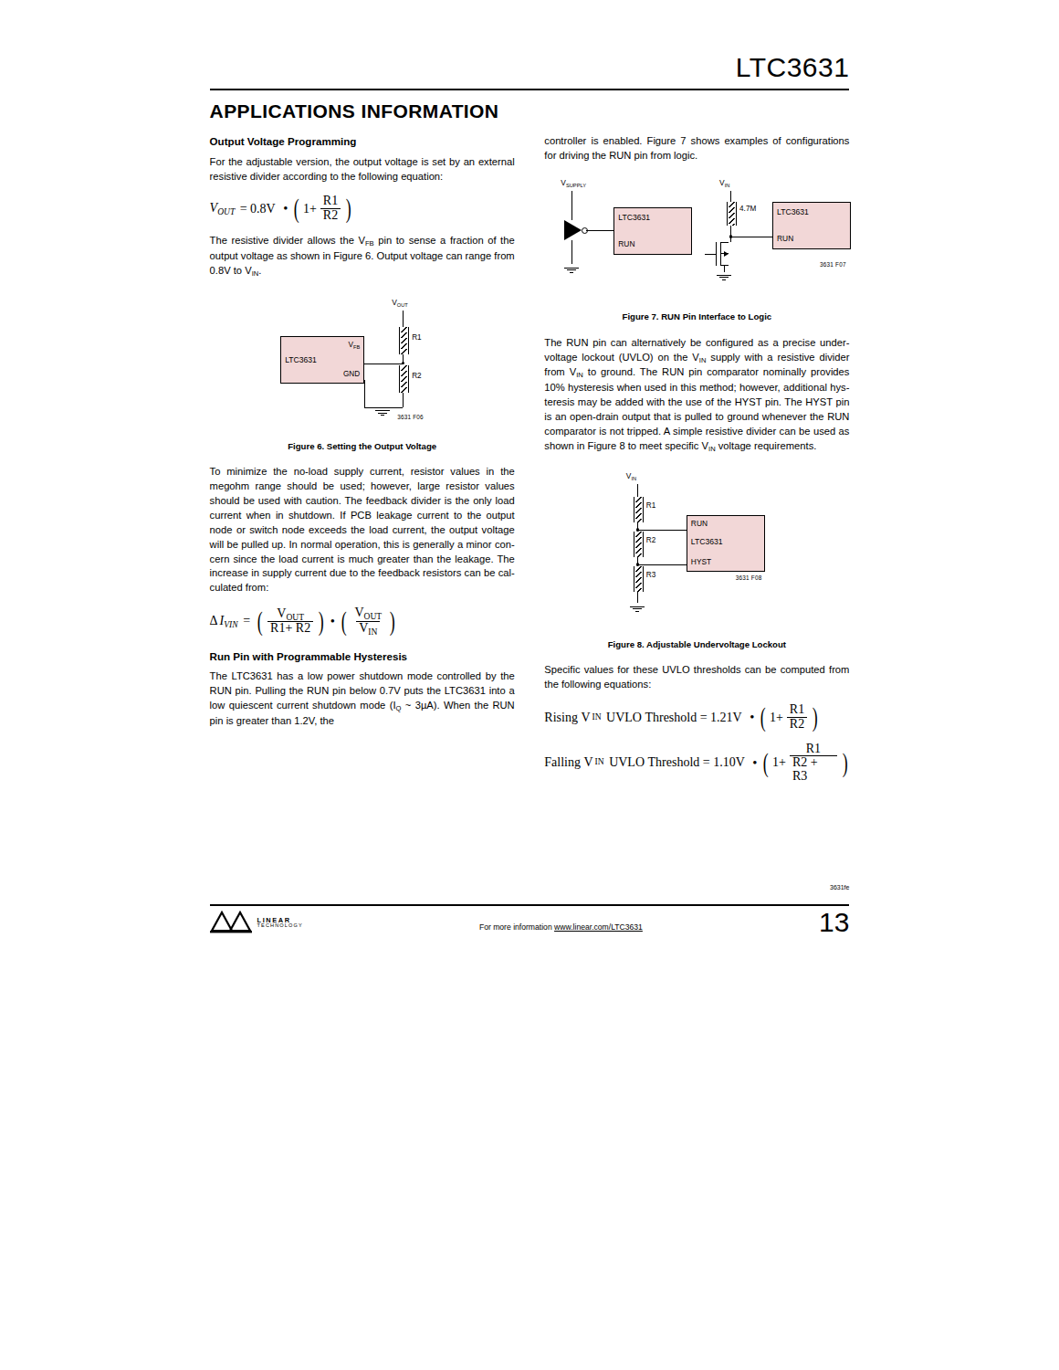LTC3631
Applications Information
Output Voltage Programming
For the adjustable version, the output voltage is set by an external resistive divider according to the following equation:
VOUT = 0.8V • ( 1+ R1 R2 )
The resistive divider allows the VFB pin to sense a fraction of the output voltage as shown in Figure 6. Output voltage can range from 0.8V to VIN.
VFB LTC3631 GND
VOUT
R1
R2
3631 F06
Figure 6. Setting the Output Voltage
To minimize the no-load supply current, resistor values in the megohm range should be used; however, large resistor values should be used with caution. The feedback divider is the only load current when in shutdown. If PCB leakage current to the output node or switch node exceeds the load current, the output voltage will be pulled up. In normal operation, this is generally a minor concern since the load current is much greater than the leakage. The increase in supply current due to the feedback resistors can be calculated from:
ΔIVIN = ( VOUT R1+ R2 ) • ( VOUT VIN )
Run Pin with Programmable Hysteresis
The LTC3631 has a low power shutdown mode controlled by the RUN pin. Pulling the RUN pin below 0.7V puts the LTC3631 into a low quiescent current shutdown mode (IQ ~ 3µA). When the RUN pin is greater than 1.2V, the
controller is enabled. Figure 7 shows examples of configurations for driving the RUN pin from logic.
VSUPPLY
LTC3631 RUN
VIN
4.7M
LTC3631 RUN
3631 F07
Figure 7. RUN Pin Interface to Logic
The RUN pin can alternatively be configured as a precise undervoltage lockout (UVLO) on the VIN supply with a resistive divider from VIN to ground. The RUN pin comparator nominally provides 10% hysteresis when used in this method; however, additional hysteresis may be added with the use of the HYST pin. The HYST pin is an open-drain output that is pulled to ground whenever the RUN comparator is not tripped. A simple resistive divider can be used as shown in Figure 8 to meet specific VIN voltage requirements.
VIN
R1
R2
R3
RUN LTC3631 HYST
3631 F08
Figure 8. Adjustable Undervoltage Lockout
Specific values for these UVLO thresholds can be computed from the following equations:
Rising VIN UVLO Threshold = 1.21V • ( 1+ R1 R2 )
Falling VIN UVLO Threshold = 1.10V • ( 1+ R1 R2 + R3 )
3631fe
LINEARTECHNOLOGY
For more information www.linear.com/LTC3631
13